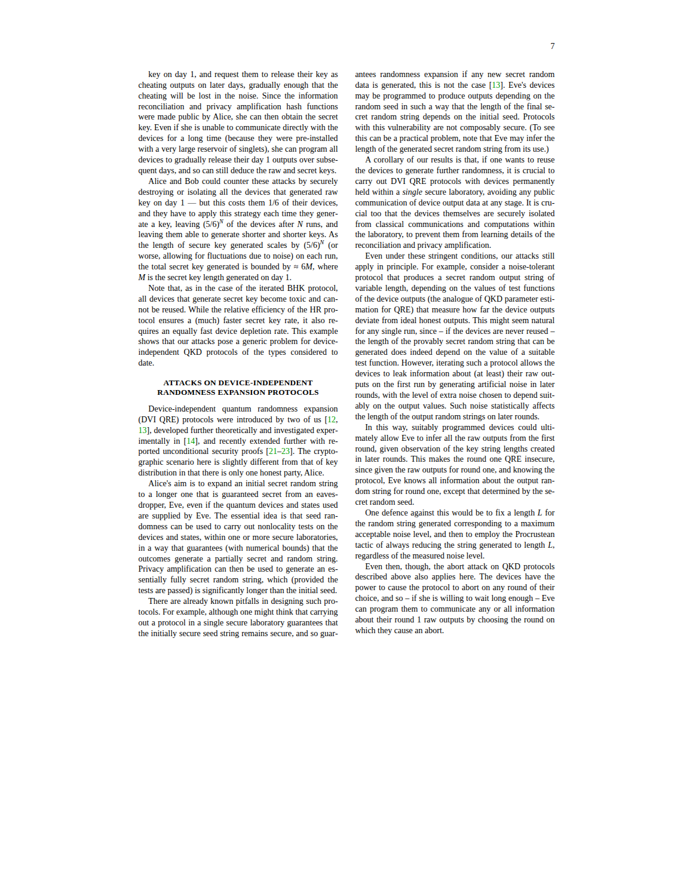7
key on day 1, and request them to release their key as cheating outputs on later days, gradually enough that the cheating will be lost in the noise. Since the information reconciliation and privacy amplification hash functions were made public by Alice, she can then obtain the secret key. Even if she is unable to communicate directly with the devices for a long time (because they were pre-installed with a very large reservoir of singlets), she can program all devices to gradually release their day 1 outputs over subsequent days, and so can still deduce the raw and secret keys.
Alice and Bob could counter these attacks by securely destroying or isolating all the devices that generated raw key on day 1 — but this costs them 1/6 of their devices, and they have to apply this strategy each time they generate a key, leaving (5/6)N of the devices after N runs, and leaving them able to generate shorter and shorter keys. As the length of secure key generated scales by (5/6)N (or worse, allowing for fluctuations due to noise) on each run, the total secret key generated is bounded by ≈ 6M, where M is the secret key length generated on day 1.
Note that, as in the case of the iterated BHK protocol, all devices that generate secret key become toxic and cannot be reused. While the relative efficiency of the HR protocol ensures a (much) faster secret key rate, it also requires an equally fast device depletion rate. This example shows that our attacks pose a generic problem for device-independent QKD protocols of the types considered to date.
Attacks on device-independent randomness expansion protocols
Device-independent quantum randomness expansion (DVI QRE) protocols were introduced by two of us [12, 13], developed further theoretically and investigated experimentally in [14], and recently extended further with reported unconditional security proofs [21–23]. The cryptographic scenario here is slightly different from that of key distribution in that there is only one honest party, Alice.
Alice's aim is to expand an initial secret random string to a longer one that is guaranteed secret from an eavesdropper, Eve, even if the quantum devices and states used are supplied by Eve. The essential idea is that seed randomness can be used to carry out nonlocality tests on the devices and states, within one or more secure laboratories, in a way that guarantees (with numerical bounds) that the outcomes generate a partially secret and random string. Privacy amplification can then be used to generate an essentially fully secret random string, which (provided the tests are passed) is significantly longer than the initial seed.
There are already known pitfalls in designing such protocols. For example, although one might think that carrying out a protocol in a single secure laboratory guarantees that the initially secure seed string remains secure, and so guarantees randomness expansion if any new secret random data is generated, this is not the case [13]. Eve's devices may be programmed to produce outputs depending on the random seed in such a way that the length of the final secret random string depends on the initial seed. Protocols with this vulnerability are not composably secure. (To see this can be a practical problem, note that Eve may infer the length of the generated secret random string from its use.)
A corollary of our results is that, if one wants to reuse the devices to generate further randomness, it is crucial to carry out DVI QRE protocols with devices permanently held within a single secure laboratory, avoiding any public communication of device output data at any stage. It is crucial too that the devices themselves are securely isolated from classical communications and computations within the laboratory, to prevent them from learning details of the reconciliation and privacy amplification.
Even under these stringent conditions, our attacks still apply in principle. For example, consider a noise-tolerant protocol that produces a secret random output string of variable length, depending on the values of test functions of the device outputs (the analogue of QKD parameter estimation for QRE) that measure how far the device outputs deviate from ideal honest outputs. This might seem natural for any single run, since – if the devices are never reused – the length of the provably secret random string that can be generated does indeed depend on the value of a suitable test function. However, iterating such a protocol allows the devices to leak information about (at least) their raw outputs on the first run by generating artificial noise in later rounds, with the level of extra noise chosen to depend suitably on the output values. Such noise statistically affects the length of the output random strings on later rounds.
In this way, suitably programmed devices could ultimately allow Eve to infer all the raw outputs from the first round, given observation of the key string lengths created in later rounds. This makes the round one QRE insecure, since given the raw outputs for round one, and knowing the protocol, Eve knows all information about the output random string for round one, except that determined by the secret random seed.
One defence against this would be to fix a length L for the random string generated corresponding to a maximum acceptable noise level, and then to employ the Procrustean tactic of always reducing the string generated to length L, regardless of the measured noise level.
Even then, though, the abort attack on QKD protocols described above also applies here. The devices have the power to cause the protocol to abort on any round of their choice, and so – if she is willing to wait long enough – Eve can program them to communicate any or all information about their round 1 raw outputs by choosing the round on which they cause an abort.